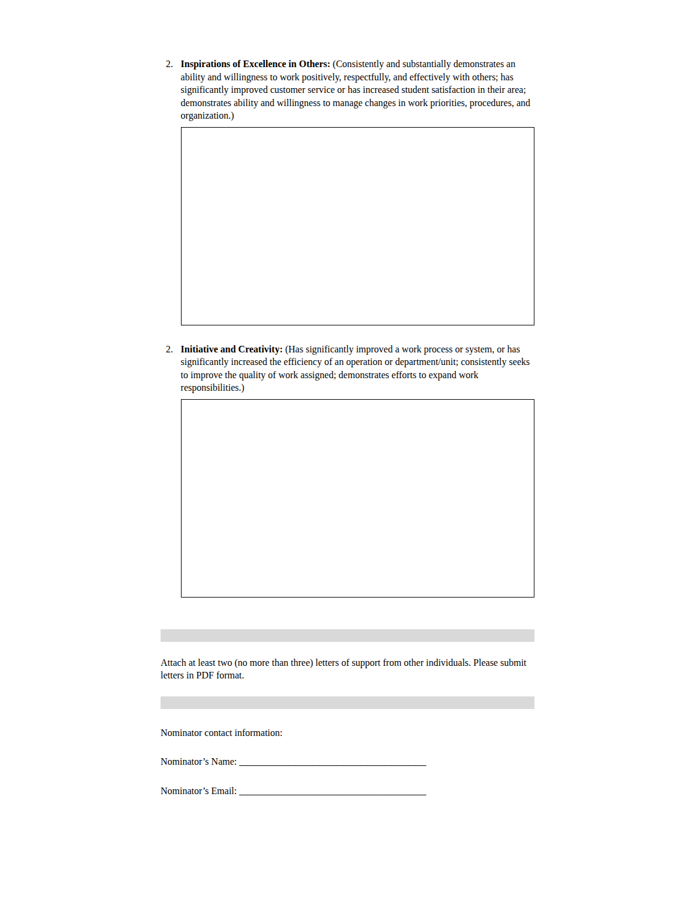Inspirations of Excellence in Others: (Consistently and substantially demonstrates an ability and willingness to work positively, respectfully, and effectively with others; has significantly improved customer service or has increased student satisfaction in their area; demonstrates ability and willingness to manage changes in work priorities, procedures, and organization.)
Initiative and Creativity: (Has significantly improved a work process or system, or has significantly increased the efficiency of an operation or department/unit; consistently seeks to improve the quality of work assigned; demonstrates efforts to expand work responsibilities.)
Attach at least two (no more than three) letters of support from other individuals. Please submit letters in PDF format.
Nominator contact information:
Nominator’s Name: _______________________________________
Nominator’s Email: _______________________________________